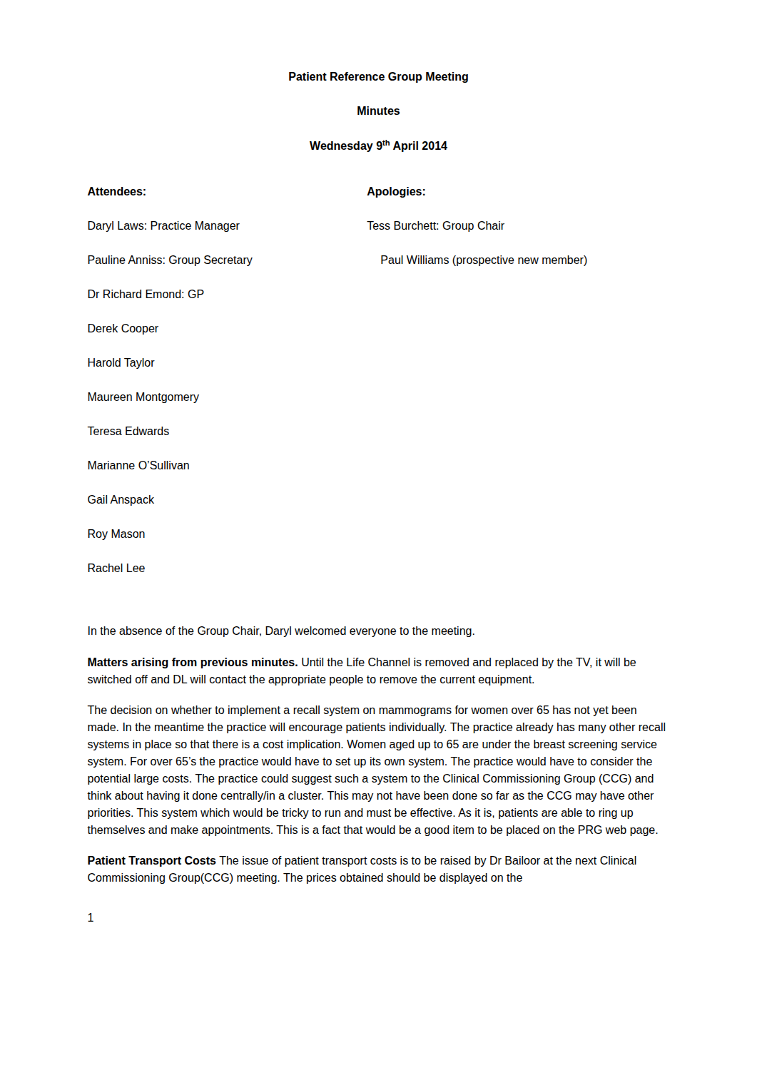Patient Reference Group Meeting
Minutes
Wednesday 9th April 2014
Attendees:
Daryl Laws: Practice Manager
Pauline Anniss: Group Secretary
Dr Richard Emond: GP
Derek Cooper
Harold Taylor
Maureen Montgomery
Teresa Edwards
Marianne O’Sullivan
Gail Anspack
Roy Mason
Rachel Lee
Apologies:
Tess Burchett: Group Chair
Paul Williams (prospective new member)
In the absence of the Group Chair, Daryl welcomed everyone to the meeting.
Matters arising from previous minutes. Until the Life Channel is removed and replaced by the TV, it will be switched off and DL will contact the appropriate people to remove the current equipment.
The decision on whether to implement a recall system on mammograms for women over 65 has not yet been made. In the meantime the practice will encourage patients individually. The practice already has many other recall systems in place so that there is a cost implication. Women aged up to 65 are under the breast screening service system. For over 65’s the practice would have to set up its own system. The practice would have to consider the potential large costs. The practice could suggest such a system to the Clinical Commissioning Group (CCG) and think about having it done centrally/in a cluster. This may not have been done so far as the CCG may have other priorities. This system which would be tricky to run and must be effective. As it is, patients are able to ring up themselves and make appointments. This is a fact that would be a good item to be placed on the PRG web page.
Patient Transport Costs The issue of patient transport costs is to be raised by Dr Bailoor at the next Clinical Commissioning Group(CCG) meeting. The prices obtained should be displayed on the
1